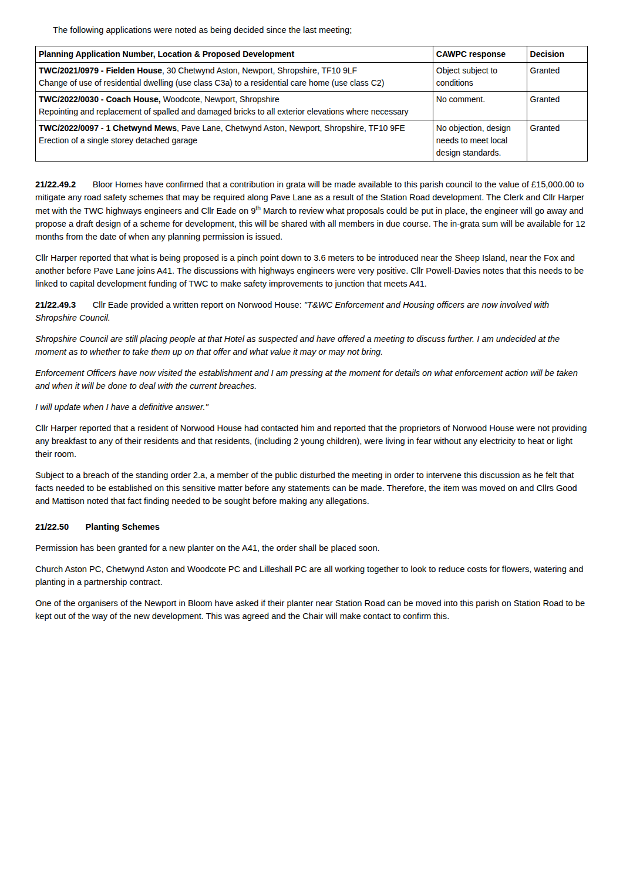The following applications were noted as being decided since the last meeting;
| Planning Application Number, Location & Proposed Development | CAWPC response | Decision |
| --- | --- | --- |
| TWC/2021/0979 - Fielden House , 30 Chetwynd Aston, Newport, Shropshire, TF10 9LF Change of use of residential dwelling (use class C3a) to a residential care home (use class C2) | Object subject to conditions | Granted |
| TWC/2022/0030 - Coach House, Woodcote, Newport, Shropshire Repointing and replacement of spalled and damaged bricks to all exterior elevations where necessary | No comment. | Granted |
| TWC/2022/0097 - 1 Chetwynd Mews , Pave Lane, Chetwynd Aston, Newport, Shropshire, TF10 9FE Erection of a single storey detached garage | No objection, design needs to meet local design standards. | Granted |
21/22.49.2 Bloor Homes have confirmed that a contribution in grata will be made available to this parish council to the value of £15,000.00 to mitigate any road safety schemes that may be required along Pave Lane as a result of the Station Road development. The Clerk and Cllr Harper met with the TWC highways engineers and Cllr Eade on 9th March to review what proposals could be put in place, the engineer will go away and propose a draft design of a scheme for development, this will be shared with all members in due course. The in-grata sum will be available for 12 months from the date of when any planning permission is issued.
Cllr Harper reported that what is being proposed is a pinch point down to 3.6 meters to be introduced near the Sheep Island, near the Fox and another before Pave Lane joins A41. The discussions with highways engineers were very positive. Cllr Powell-Davies notes that this needs to be linked to capital development funding of TWC to make safety improvements to junction that meets A41.
21/22.49.3 Cllr Eade provided a written report on Norwood House: "T&WC Enforcement and Housing officers are now involved with Shropshire Council.
Shropshire Council are still placing people at that Hotel as suspected and have offered a meeting to discuss further. I am undecided at the moment as to whether to take them up on that offer and what value it may or may not bring.
Enforcement Officers have now visited the establishment and I am pressing at the moment for details on what enforcement action will be taken and when it will be done to deal with the current breaches.
I will update when I have a definitive answer."
Cllr Harper reported that a resident of Norwood House had contacted him and reported that the proprietors of Norwood House were not providing any breakfast to any of their residents and that residents, (including 2 young children), were living in fear without any electricity to heat or light their room.
Subject to a breach of the standing order 2.a, a member of the public disturbed the meeting in order to intervene this discussion as he felt that facts needed to be established on this sensitive matter before any statements can be made. Therefore, the item was moved on and Cllrs Good and Mattison noted that fact finding needed to be sought before making any allegations.
21/22.50 Planting Schemes
Permission has been granted for a new planter on the A41, the order shall be placed soon.
Church Aston PC, Chetwynd Aston and Woodcote PC and Lilleshall PC are all working together to look to reduce costs for flowers, watering and planting in a partnership contract.
One of the organisers of the Newport in Bloom have asked if their planter near Station Road can be moved into this parish on Station Road to be kept out of the way of the new development. This was agreed and the Chair will make contact to confirm this.